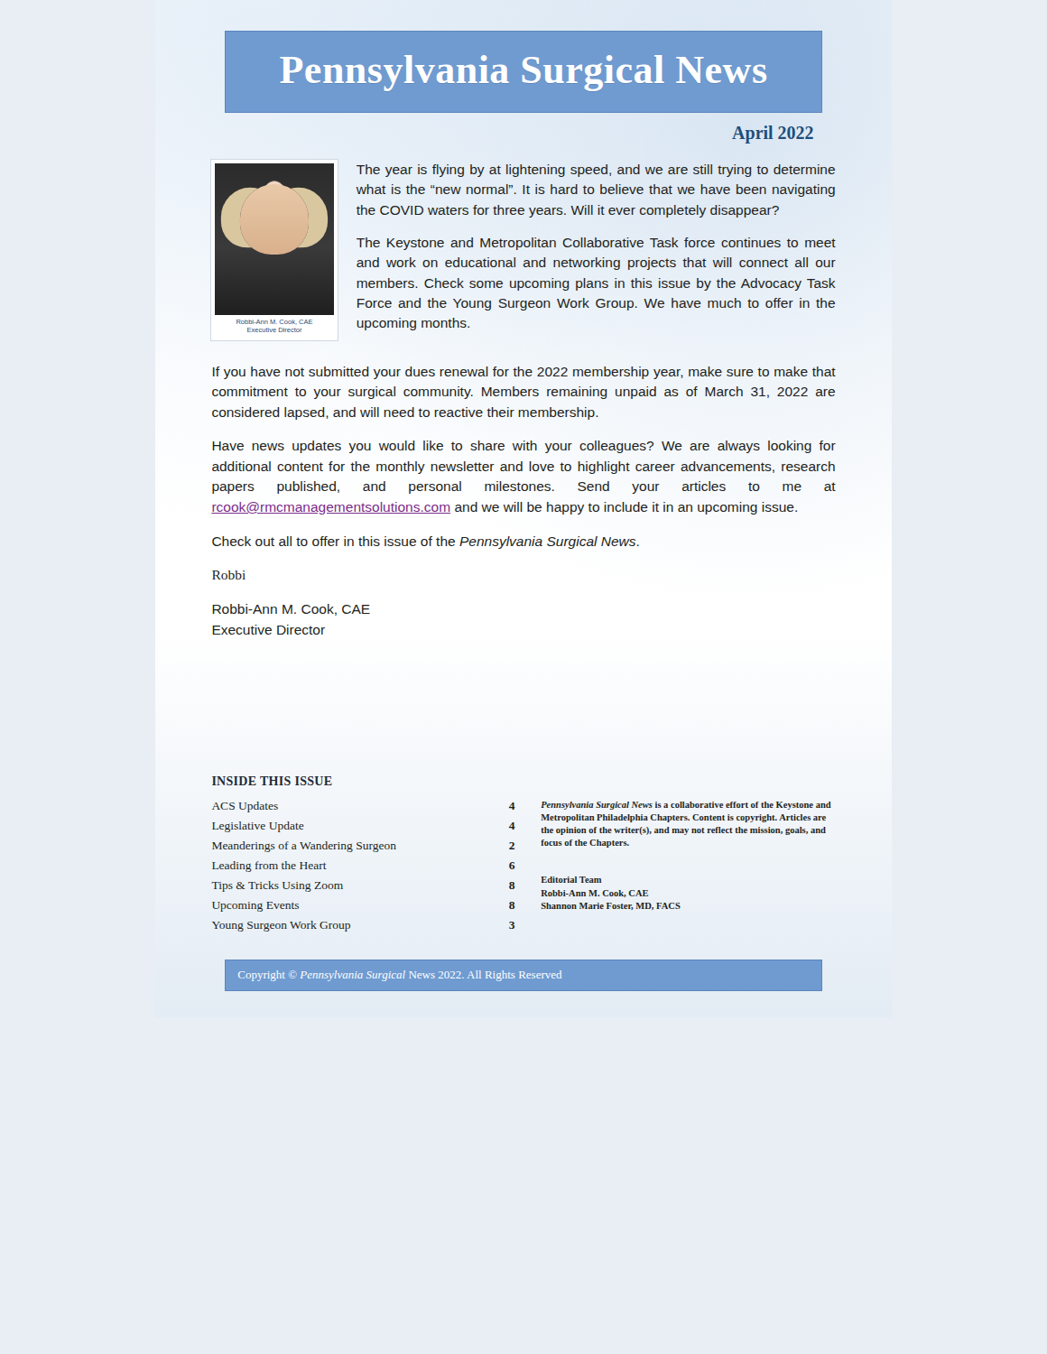Pennsylvania Surgical News
April 2022
Robbi-Ann M. Cook, CAE
Executive Director
The year is flying by at lightening speed, and we are still trying to determine what is the “new normal”. It is hard to believe that we have been navigating the COVID waters for three years. Will it ever completely disappear?
The Keystone and Metropolitan Collaborative Task force continues to meet and work on educational and networking projects that will connect all our members. Check some upcoming plans in this issue by the Advocacy Task Force and the Young Surgeon Work Group. We have much to offer in the upcoming months.
If you have not submitted your dues renewal for the 2022 membership year, make sure to make that commitment to your surgical community. Members remaining unpaid as of March 31, 2022 are considered lapsed, and will need to reactive their membership.
Have news updates you would like to share with your colleagues? We are always looking for additional content for the monthly newsletter and love to highlight career advancements, research papers published, and personal milestones. Send your articles to me at rcook@rmcmanagementsolutions.com and we will be happy to include it in an upcoming issue.
Check out all to offer in this issue of the Pennsylvania Surgical News.
Robbi
Robbi-Ann M. Cook, CAE
Executive Director
INSIDE THIS ISSUE
| ACS Updates | 4 |
| Legislative Update | 4 |
| Meanderings of a Wandering Surgeon | 2 |
| Leading from the Heart | 6 |
| Tips & Tricks Using Zoom | 8 |
| Upcoming Events | 8 |
| Young Surgeon Work Group | 3 |
Pennsylvania Surgical News is a collaborative effort of the Keystone and Metropolitan Philadelphia Chapters. Content is copyright. Articles are the opinion of the writer(s), and may not reflect the mission, goals, and focus of the Chapters.
Editorial Team
Robbi-Ann M. Cook, CAE
Shannon Marie Foster, MD, FACS
Copyright © Pennsylvania Surgical News 2022. All Rights Reserved